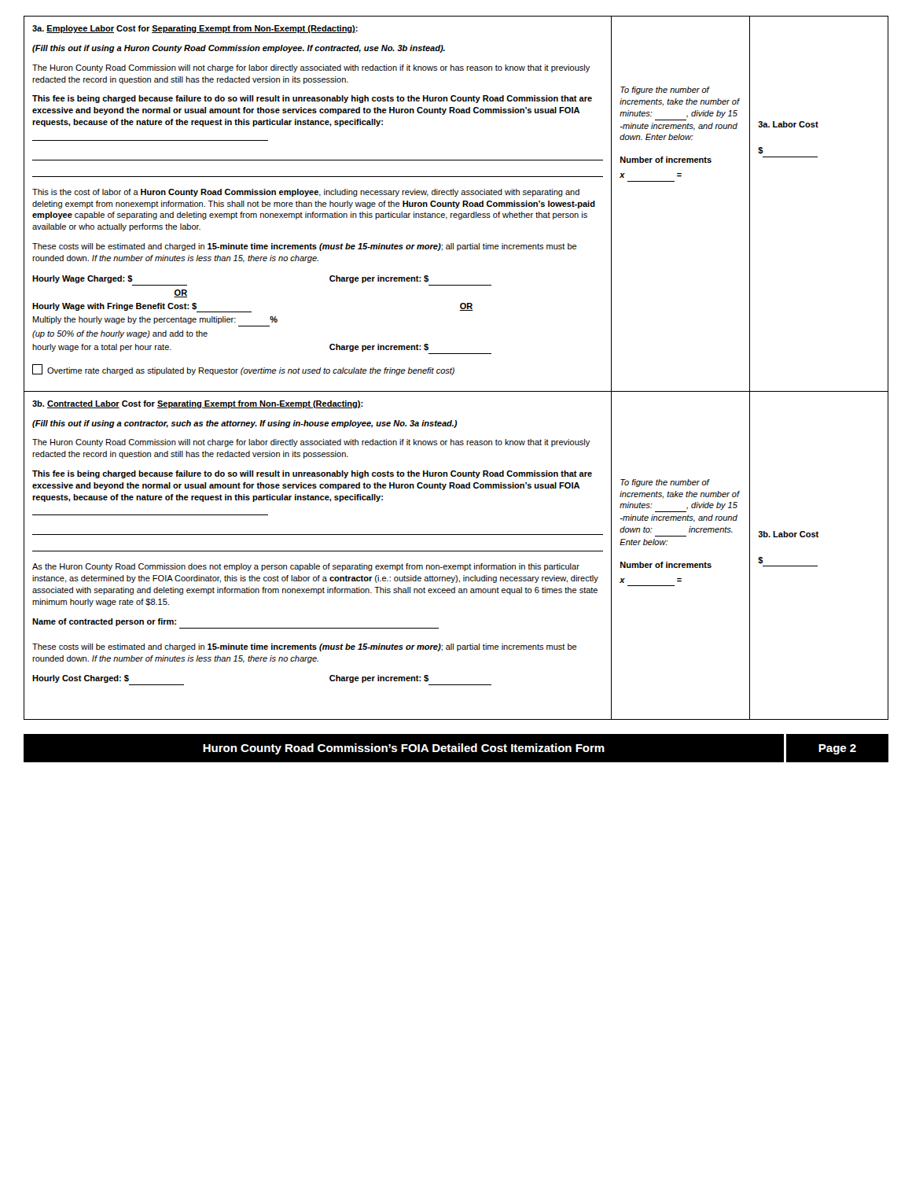| 3a. Employee Labor Cost for Separating Exempt from Non-Exempt (Redacting) : (Fill this out if using a Huron County Road Commission employee. If contracted, use No. 3b instead). The Huron County Road Commission will not charge for labor directly associated with redaction if it knows or has reason to know that it previously redacted the record in question and still has the redacted version in its possession. This fee is being charged because failure to do so will result in unreasonably high costs to the Huron County Road Commission that are excessive and beyond the normal or usual amount for those services compared to the Huron County Road Commission’s usual FOIA requests, because of the nature of the request in this particular instance, specifically: This is the cost of labor of a Huron County Road Commission employee , including necessary review, directly associated with separating and deleting exempt from nonexempt information. This shall not be more than the hourly wage of the Huron County Road Commission’s lowest-paid employee capable of separating and deleting exempt from nonexempt information in this particular instance, regardless of whether that person is available or who actually performs the labor. These costs will be estimated and charged in 15-minute time increments (must be 15-minutes or more) ; all partial time increments must be rounded down. If the number of minutes is less than 15, there is no charge. / Hourly Wage Charged: $ / Charge per increment: $ / / OR / / / Hourly Wage with Fringe Benefit Cost: $ / OR / / Multiply the hourly wage by the percentage multiplier: % / / (up to 50% of the hourly wage) and add to the / / hourly wage for a total per hour rate. / Charge per increment: $ / Overtime rate charged as stipulated by Requestor (overtime is not used to calculate the fringe benefit cost) | To figure the number of increments, take the number of minutes: , divide by 15 -minute increments, and round down. Enter below: Number of increments x = | 3a. Labor Cost $ |
| 3b. Contracted Labor Cost for Separating Exempt from Non-Exempt (Redacting) : (Fill this out if using a contractor, such as the attorney. If using in-house employee, use No. 3a instead.) The Huron County Road Commission will not charge for labor directly associated with redaction if it knows or has reason to know that it previously redacted the record in question and still has the redacted version in its possession. This fee is being charged because failure to do so will result in unreasonably high costs to the Huron County Road Commission that are excessive and beyond the normal or usual amount for those services compared to the Huron County Road Commission’s usual FOIA requests, because of the nature of the request in this particular instance, specifically: As the Huron County Road Commission does not employ a person capable of separating exempt from non-exempt information in this particular instance, as determined by the FOIA Coordinator, this is the cost of labor of a contractor (i.e.: outside attorney), including necessary review, directly associated with separating and deleting exempt information from nonexempt information. This shall not exceed an amount equal to 6 times the state minimum hourly wage rate of $8.15. Name of contracted person or firm: These costs will be estimated and charged in 15-minute time increments (must be 15-minutes or more) ; all partial time increments must be rounded down. If the number of minutes is less than 15, there is no charge. / Hourly Cost Charged: $ / Charge per increment: $ / | To figure the number of increments, take the number of minutes: , divide by 15 -minute increments, and round down to: increments. Enter below: Number of increments x = | 3b. Labor Cost $ |
| Huron County Road Commission’s FOIA Detailed Cost Itemization Form | Page 2 |